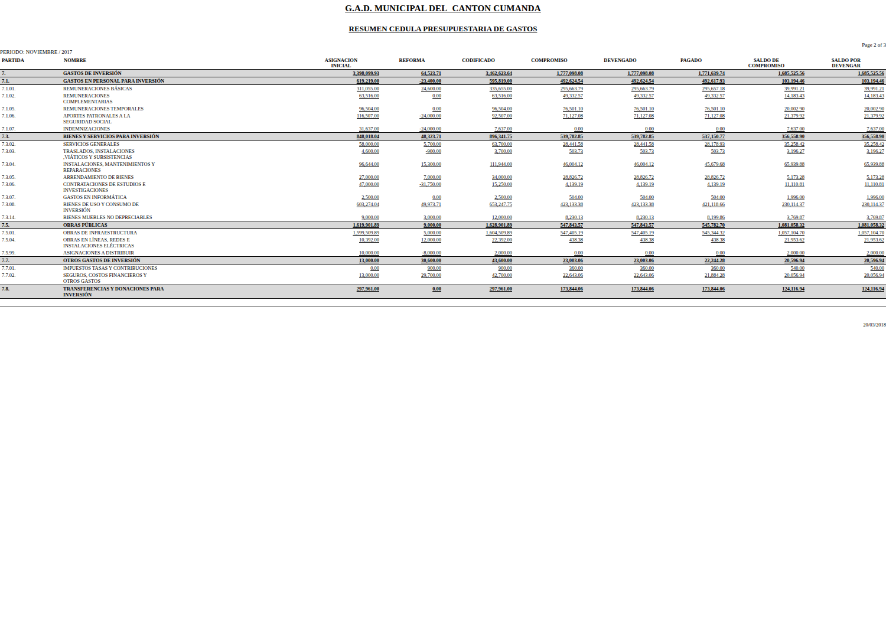G.A.D. MUNICIPAL DEL CANTON CUMANDA
RESUMEN CEDULA PRESUPUESTARIA DE GASTOS
Page 2 of 3
PERIODO: NOVIEMBRE / 2017
| PARTIDA | NOMBRE | ASIGNACION INICIAL | REFORMA | CODIFICADO | COMPROMISO | DEVENGADO | PAGADO | SALDO DE COMPROMISO | SALDO POR DEVENGAR |
| --- | --- | --- | --- | --- | --- | --- | --- | --- | --- |
| 7. | GASTOS DE INVERSIÓN | 3,398,099.93 | 64,523.71 | 3,462,623.64 | 1,777,098.08 | 1,777,098.08 | 1,771,639.74 | 1,685,525.56 | 1,685,525.56 |
| 7.1. | GASTOS EN PERSONAL PARA INVERSIÓN | 619,219.00 | -23,400.00 | 595,819.00 | 492,624.54 | 492,624.54 | 492,617.93 | 103,194.46 | 103,194.46 |
| 7.1.01. | REMUNERACIONES BÁSICAS | 311,055.00 | 24,600.00 | 335,655.00 | 295,663.79 | 295,663.79 | 295,657.18 | 39,991.21 | 39,991.21 |
| 7.1.02. | REMUNERACIONES COMPLEMENTARIAS | 63,516.00 | 0.00 | 63,516.00 | 49,332.57 | 49,332.57 | 49,332.57 | 14,183.43 | 14,183.43 |
| 7.1.05. | REMUNERACIONES TEMPORALES | 96,504.00 | 0.00 | 96,504.00 | 76,501.10 | 76,501.10 | 76,501.10 | 20,002.90 | 20,002.90 |
| 7.1.06. | APORTES PATRONALES A LA SEGURIDAD SOCIAL | 116,507.00 | -24,000.00 | 92,507.00 | 71,127.08 | 71,127.08 | 71,127.08 | 21,379.92 | 21,379.92 |
| 7.1.07. | INDEMNIZACIONES | 31,637.00 | -24,000.00 | 7,637.00 | 0.00 | 0.00 | 0.00 | 7,637.00 | 7,637.00 |
| 7.3. | BIENES Y SERVICIOS PARA INVERSIÓN | 848,018.04 | 48,323.71 | 896,341.75 | 539,782.85 | 539,782.85 | 537,150.77 | 356,558.90 | 356,558.90 |
| 7.3.02. | SERVICIOS GENERALES | 58,000.00 | 5,700.00 | 63,700.00 | 28,441.58 | 28,441.58 | 28,178.93 | 35,258.42 | 35,258.42 |
| 7.3.03. | TRASLADOS, INSTALACIONES ,VIÁTICOS Y SUBSISTENCIAS | 4,600.00 | -900.00 | 3,700.00 | 503.73 | 503.73 | 503.73 | 3,196.27 | 3,196.27 |
| 7.3.04. | INSTALACIONES, MANTENIMIENTOS Y REPARACIONES | 96,644.00 | 15,300.00 | 111,944.00 | 46,004.12 | 46,004.12 | 45,679.68 | 65,939.88 | 65,939.88 |
| 7.3.05. | ARRENDAMIENTO DE BIENES | 27,000.00 | 7,000.00 | 34,000.00 | 28,826.72 | 28,826.72 | 28,826.72 | 5,173.28 | 5,173.28 |
| 7.3.06. | CONTRATACIONES DE ESTUDIOS E INVESTIGACIONES | 47,000.00 | -31,750.00 | 15,250.00 | 4,139.19 | 4,139.19 | 4,139.19 | 11,110.81 | 11,110.81 |
| 7.3.07. | GASTOS EN INFORMÁTICA | 2,500.00 | 0.00 | 2,500.00 | 504.00 | 504.00 | 504.00 | 1,996.00 | 1,996.00 |
| 7.3.08. | BIENES DE USO Y CONSUMO DE INVERSIÓN | 603,274.04 | 49,973.71 | 653,247.75 | 423,133.38 | 423,133.38 | 421,118.66 | 230,114.37 | 230,114.37 |
| 7.3.14. | BIENES MUEBLES NO DEPRECIABLES | 9,000.00 | 3,000.00 | 12,000.00 | 8,230.13 | 8,230.13 | 8,199.86 | 3,769.87 | 3,769.87 |
| 7.5. | OBRAS PÚBLICAS | 1,619,901.89 | 9,000.00 | 1,628,901.89 | 547,843.57 | 547,843.57 | 545,782.70 | 1,081,058.32 | 1,081,058.32 |
| 7.5.01. | OBRAS DE INFRAESTRUCTURA | 1,599,509.89 | 5,000.00 | 1,604,509.89 | 547,405.19 | 547,405.19 | 545,344.32 | 1,057,104.70 | 1,057,104.70 |
| 7.5.04. | OBRAS EN LÍNEAS, REDES E INSTALACIONES ELÉCTRICAS | 10,392.00 | 12,000.00 | 22,392.00 | 438.38 | 438.38 | 438.38 | 21,953.62 | 21,953.62 |
| 7.5.99. | ASIGNACIONES A DISTRIBUIR | 10,000.00 | -8,000.00 | 2,000.00 | 0.00 | 0.00 | 0.00 | 2,000.00 | 2,000.00 |
| 7.7. | OTROS GASTOS DE INVERSIÓN | 13,000.00 | 30,600.00 | 43,600.00 | 23,003.06 | 23,003.06 | 22,244.28 | 20,596.94 | 20,596.94 |
| 7.7.01. | IMPUESTOS TASAS Y CONTRIBUCIONES | 0.00 | 900.00 | 900.00 | 360.00 | 360.00 | 360.00 | 540.00 | 540.00 |
| 7.7.02. | SEGUROS, COSTOS FINANCIEROS Y OTROS GASTOS | 13,000.00 | 29,700.00 | 42,700.00 | 22,643.06 | 22,643.06 | 21,884.28 | 20,056.94 | 20,056.94 |
| 7.8. | TRANSFERENCIAS Y DONACIONES PARA INVERSIÓN | 297,961.00 | 0.00 | 297,961.00 | 173,844.06 | 173,844.06 | 173,844.06 | 124,116.94 | 124,116.94 |
20/03/2018